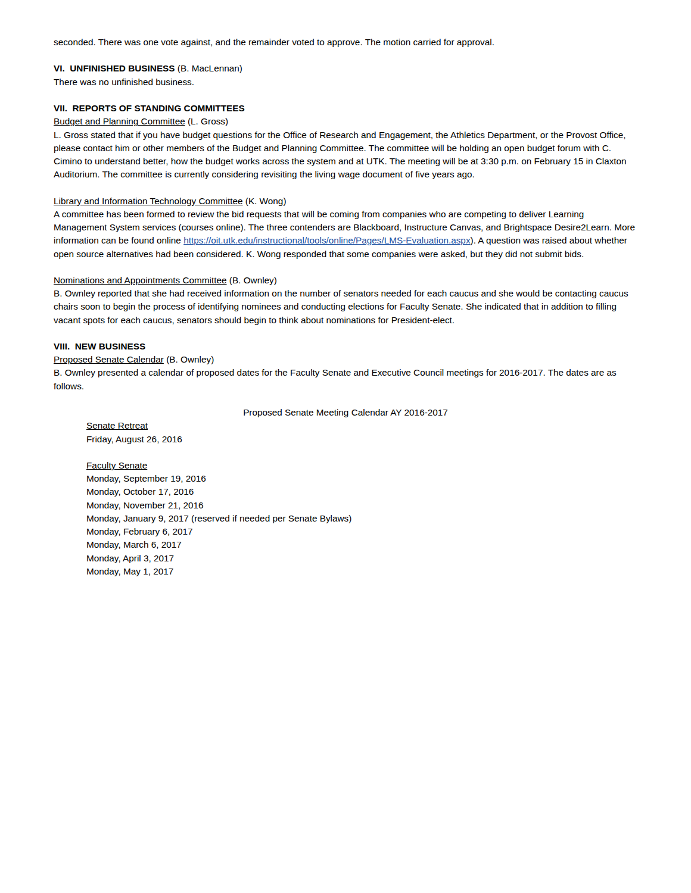seconded. There was one vote against, and the remainder voted to approve. The motion carried for approval.
VI. UNFINISHED BUSINESS (B. MacLennan)
There was no unfinished business.
VII. REPORTS OF STANDING COMMITTEES
Budget and Planning Committee (L. Gross)
L. Gross stated that if you have budget questions for the Office of Research and Engagement, the Athletics Department, or the Provost Office, please contact him or other members of the Budget and Planning Committee. The committee will be holding an open budget forum with C. Cimino to understand better, how the budget works across the system and at UTK. The meeting will be at 3:30 p.m. on February 15 in Claxton Auditorium. The committee is currently considering revisiting the living wage document of five years ago.
Library and Information Technology Committee (K. Wong)
A committee has been formed to review the bid requests that will be coming from companies who are competing to deliver Learning Management System services (courses online). The three contenders are Blackboard, Instructure Canvas, and Brightspace Desire2Learn. More information can be found online https://oit.utk.edu/instructional/tools/online/Pages/LMS-Evaluation.aspx). A question was raised about whether open source alternatives had been considered. K. Wong responded that some companies were asked, but they did not submit bids.
Nominations and Appointments Committee (B. Ownley)
B. Ownley reported that she had received information on the number of senators needed for each caucus and she would be contacting caucus chairs soon to begin the process of identifying nominees and conducting elections for Faculty Senate. She indicated that in addition to filling vacant spots for each caucus, senators should begin to think about nominations for President-elect.
VIII. NEW BUSINESS
Proposed Senate Calendar (B. Ownley)
B. Ownley presented a calendar of proposed dates for the Faculty Senate and Executive Council meetings for 2016-2017. The dates are as follows.
Proposed Senate Meeting Calendar AY 2016-2017
Senate Retreat
Friday, August 26, 2016
Faculty Senate
Monday, September 19, 2016
Monday, October 17, 2016
Monday, November 21, 2016
Monday, January 9, 2017 (reserved if needed per Senate Bylaws)
Monday, February 6, 2017
Monday, March 6, 2017
Monday, April 3, 2017
Monday, May 1, 2017